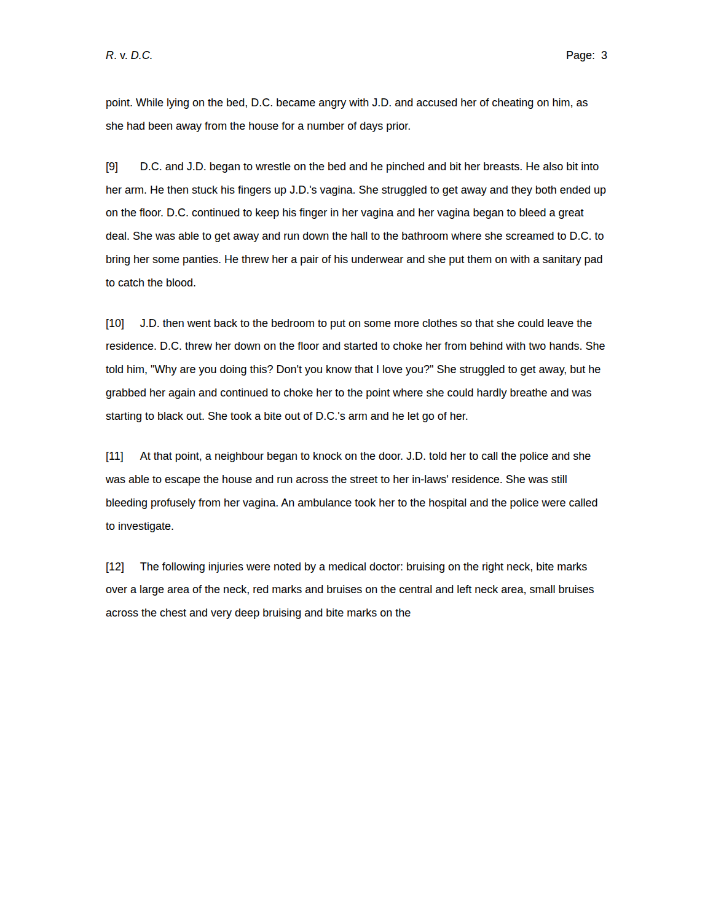R. v. D.C.
Page: 3
point. While lying on the bed, D.C. became angry with J.D. and accused her of cheating on him, as she had been away from the house for a number of days prior.
[9] D.C. and J.D. began to wrestle on the bed and he pinched and bit her breasts. He also bit into her arm. He then stuck his fingers up J.D.'s vagina. She struggled to get away and they both ended up on the floor. D.C. continued to keep his finger in her vagina and her vagina began to bleed a great deal. She was able to get away and run down the hall to the bathroom where she screamed to D.C. to bring her some panties. He threw her a pair of his underwear and she put them on with a sanitary pad to catch the blood.
[10] J.D. then went back to the bedroom to put on some more clothes so that she could leave the residence. D.C. threw her down on the floor and started to choke her from behind with two hands. She told him, "Why are you doing this? Don't you know that I love you?" She struggled to get away, but he grabbed her again and continued to choke her to the point where she could hardly breathe and was starting to black out. She took a bite out of D.C.'s arm and he let go of her.
[11] At that point, a neighbour began to knock on the door. J.D. told her to call the police and she was able to escape the house and run across the street to her in-laws' residence. She was still bleeding profusely from her vagina. An ambulance took her to the hospital and the police were called to investigate.
[12] The following injuries were noted by a medical doctor: bruising on the right neck, bite marks over a large area of the neck, red marks and bruises on the central and left neck area, small bruises across the chest and very deep bruising and bite marks on the